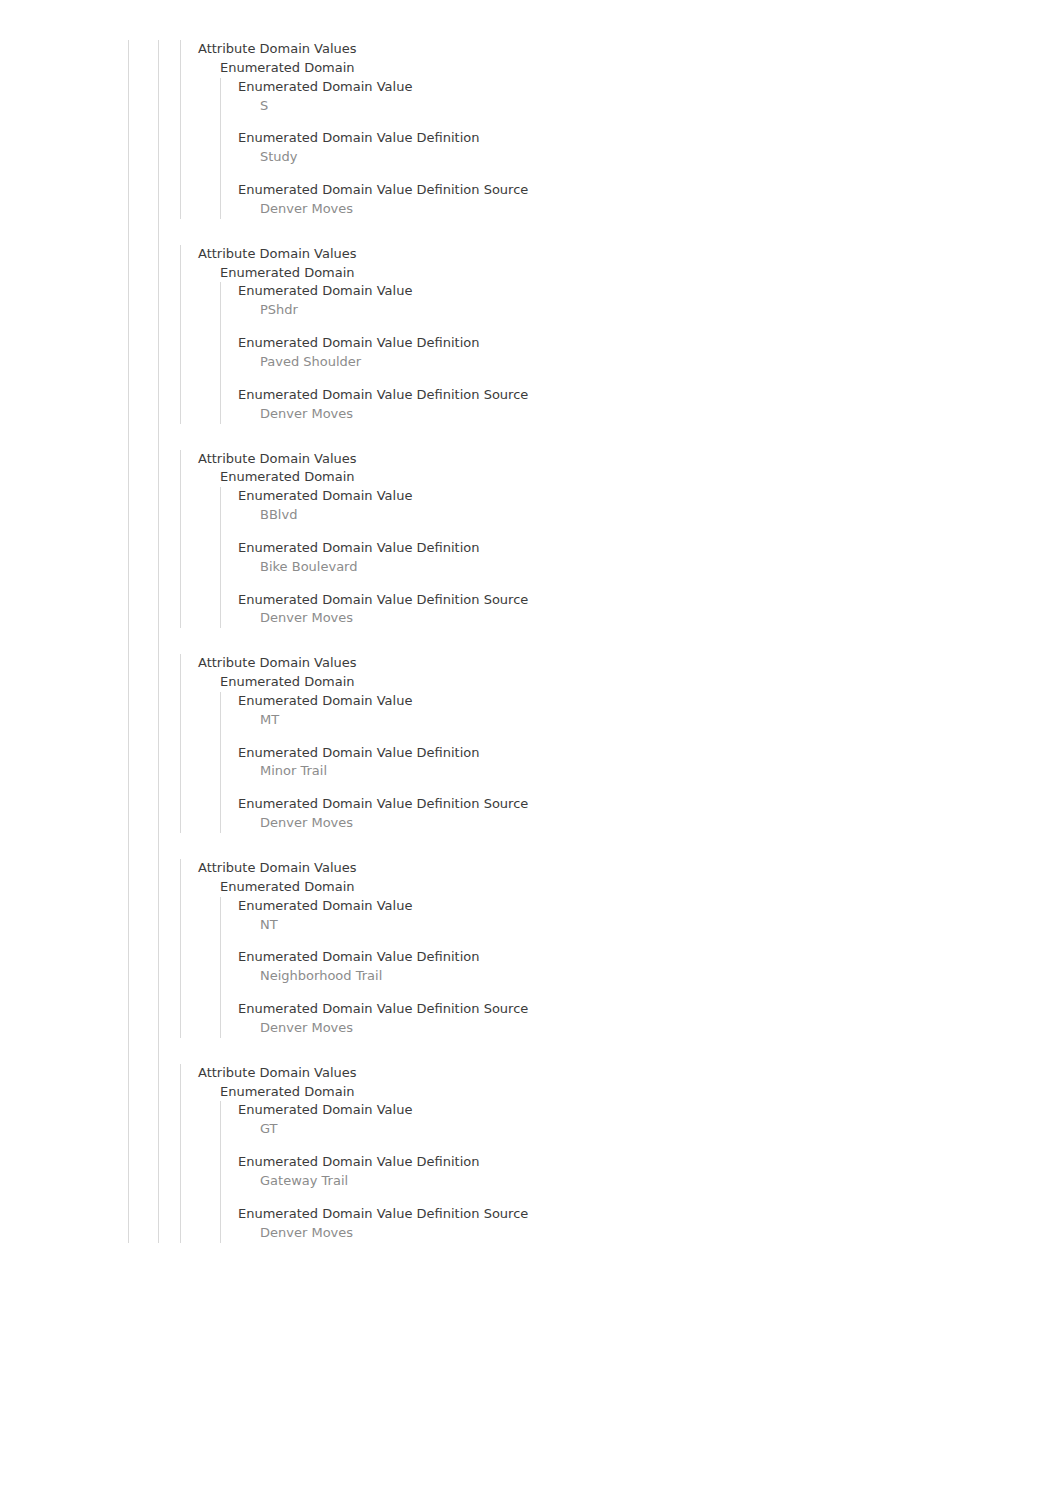Attribute Domain Values
Enumerated Domain
Enumerated Domain Value
S
Enumerated Domain Value Definition
Study
Enumerated Domain Value Definition Source
Denver Moves
Attribute Domain Values
Enumerated Domain
Enumerated Domain Value
PShdr
Enumerated Domain Value Definition
Paved Shoulder
Enumerated Domain Value Definition Source
Denver Moves
Attribute Domain Values
Enumerated Domain
Enumerated Domain Value
BBlvd
Enumerated Domain Value Definition
Bike Boulevard
Enumerated Domain Value Definition Source
Denver Moves
Attribute Domain Values
Enumerated Domain
Enumerated Domain Value
MT
Enumerated Domain Value Definition
Minor Trail
Enumerated Domain Value Definition Source
Denver Moves
Attribute Domain Values
Enumerated Domain
Enumerated Domain Value
NT
Enumerated Domain Value Definition
Neighborhood Trail
Enumerated Domain Value Definition Source
Denver Moves
Attribute Domain Values
Enumerated Domain
Enumerated Domain Value
GT
Enumerated Domain Value Definition
Gateway Trail
Enumerated Domain Value Definition Source
Denver Moves